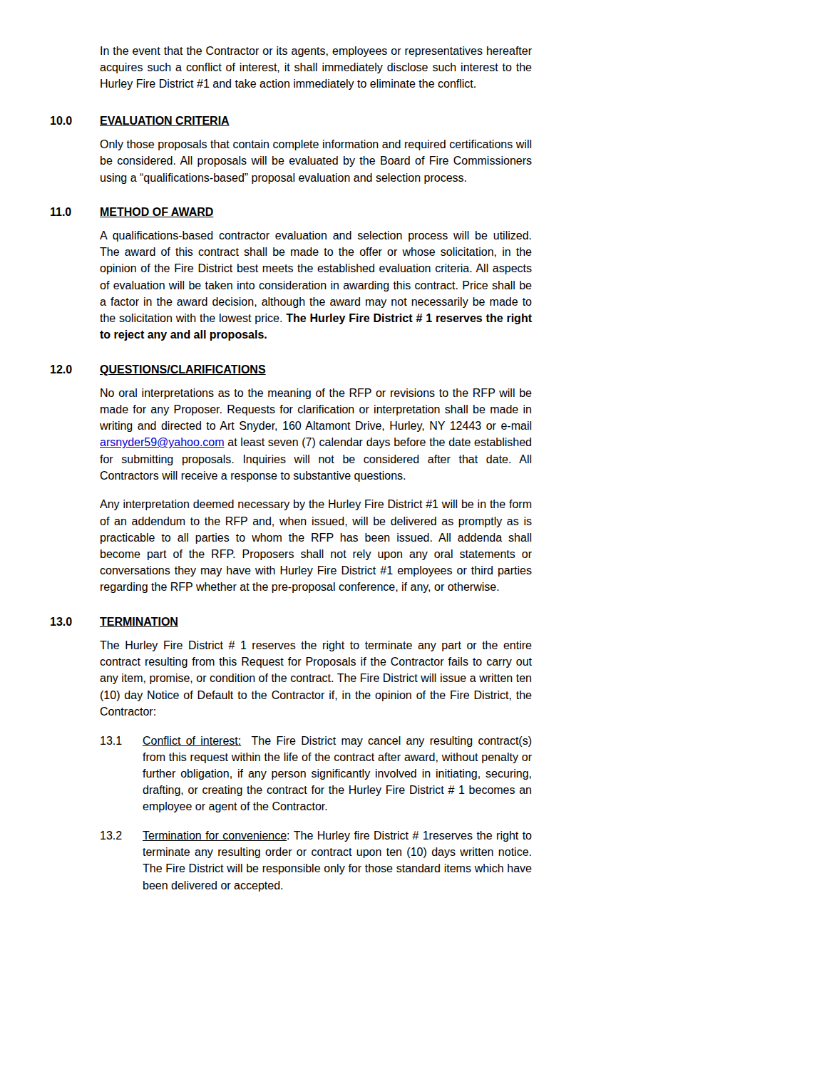In the event that the Contractor or its agents, employees or representatives hereafter acquires such a conflict of interest, it shall immediately disclose such interest to the Hurley Fire District #1 and take action immediately to eliminate the conflict.
10.0 EVALUATION CRITERIA
Only those proposals that contain complete information and required certifications will be considered. All proposals will be evaluated by the Board of Fire Commissioners using a “qualifications-based” proposal evaluation and selection process.
11.0 METHOD OF AWARD
A qualifications-based contractor evaluation and selection process will be utilized. The award of this contract shall be made to the offer or whose solicitation, in the opinion of the Fire District best meets the established evaluation criteria. All aspects of evaluation will be taken into consideration in awarding this contract. Price shall be a factor in the award decision, although the award may not necessarily be made to the solicitation with the lowest price. The Hurley Fire District # 1 reserves the right to reject any and all proposals.
12.0 QUESTIONS/CLARIFICATIONS
No oral interpretations as to the meaning of the RFP or revisions to the RFP will be made for any Proposer. Requests for clarification or interpretation shall be made in writing and directed to Art Snyder, 160 Altamont Drive, Hurley, NY 12443 or e-mail arsnyder59@yahoo.com at least seven (7) calendar days before the date established for submitting proposals. Inquiries will not be considered after that date. All Contractors will receive a response to substantive questions.
Any interpretation deemed necessary by the Hurley Fire District #1 will be in the form of an addendum to the RFP and, when issued, will be delivered as promptly as is practicable to all parties to whom the RFP has been issued. All addenda shall become part of the RFP. Proposers shall not rely upon any oral statements or conversations they may have with Hurley Fire District #1 employees or third parties regarding the RFP whether at the pre-proposal conference, if any, or otherwise.
13.0 TERMINATION
The Hurley Fire District # 1 reserves the right to terminate any part or the entire contract resulting from this Request for Proposals if the Contractor fails to carry out any item, promise, or condition of the contract. The Fire District will issue a written ten (10) day Notice of Default to the Contractor if, in the opinion of the Fire District, the Contractor:
13.1 Conflict of interest: The Fire District may cancel any resulting contract(s) from this request within the life of the contract after award, without penalty or further obligation, if any person significantly involved in initiating, securing, drafting, or creating the contract for the Hurley Fire District # 1 becomes an employee or agent of the Contractor.
13.2 Termination for convenience: The Hurley fire District # 1reserves the right to terminate any resulting order or contract upon ten (10) days written notice. The Fire District will be responsible only for those standard items which have been delivered or accepted.